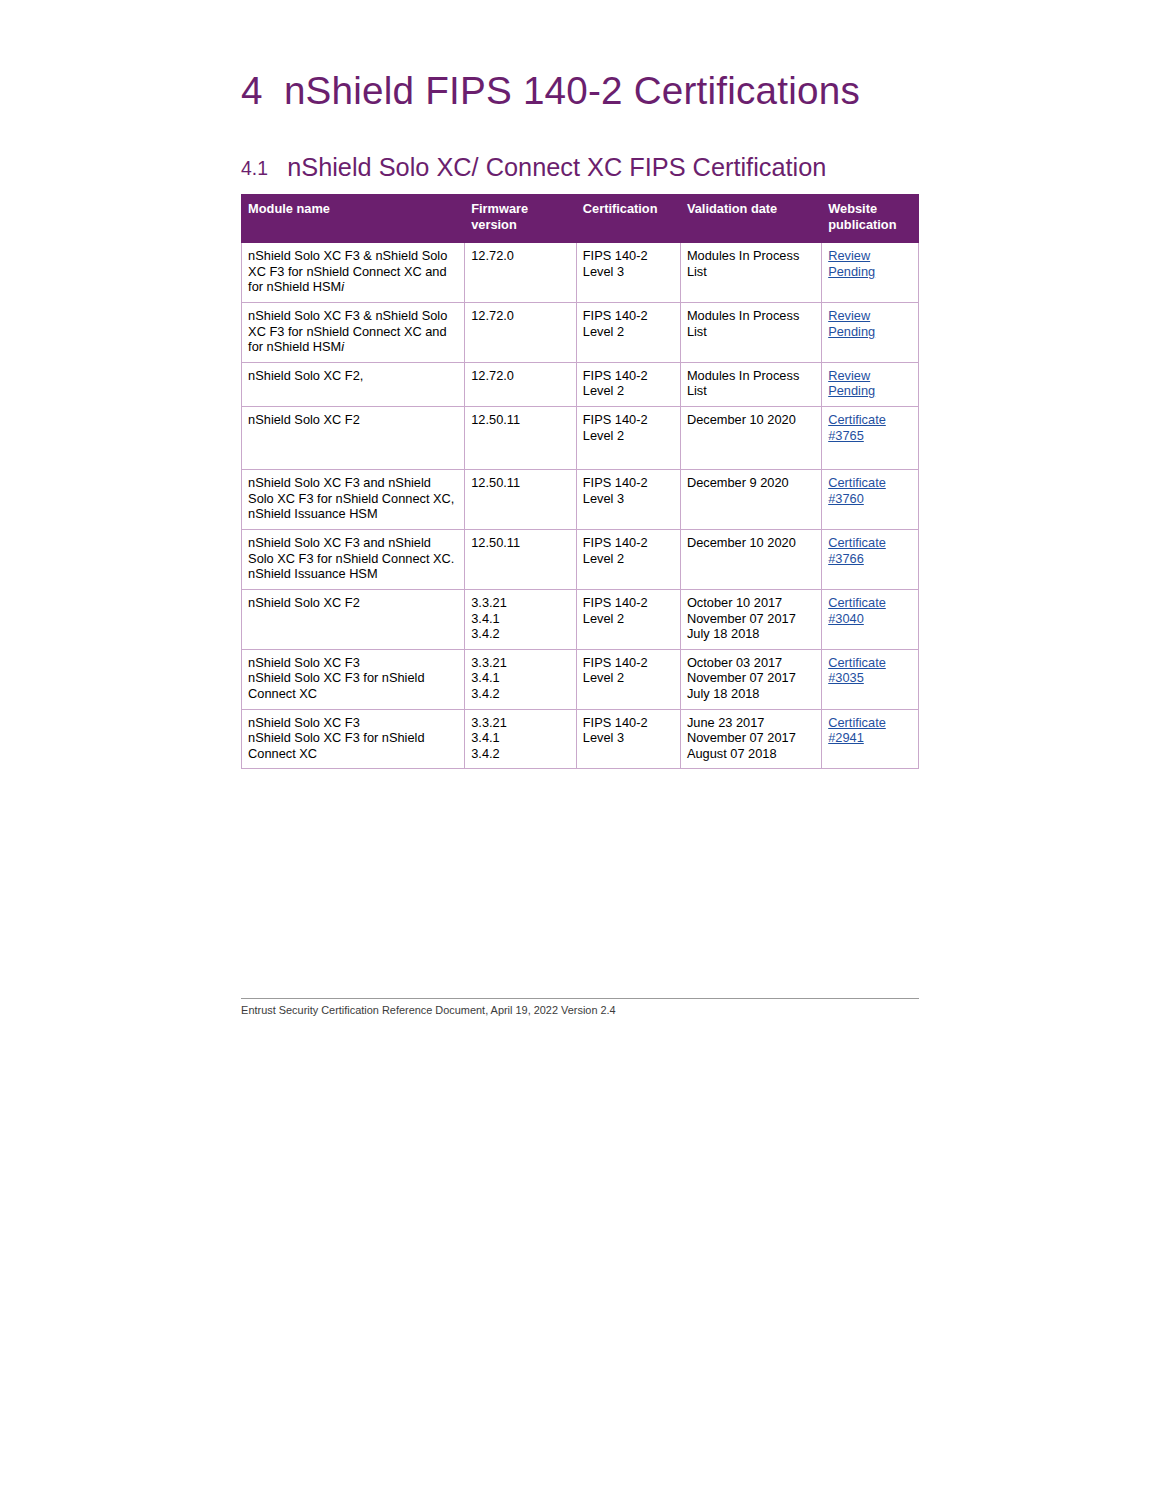4nShield FIPS 140-2 Certifications
4.1nShield Solo XC/ Connect XC FIPS Certification
| Module name | Firmware version | Certification | Validation date | Website publication |
| --- | --- | --- | --- | --- |
| nShield Solo XC F3 & nShield Solo XC F3 for nShield Connect XC and for nShield HSM i | 12.72.0 | FIPS 140-2 Level 3 | Modules In Process List | Review Pending |
| nShield Solo XC F3 & nShield Solo XC F3 for nShield Connect XC and for nShield HSM i | 12.72.0 | FIPS 140-2 Level 2 | Modules In Process List | Review Pending |
| nShield Solo XC F2, | 12.72.0 | FIPS 140-2 Level 2 | Modules In Process List | Review Pending |
| nShield Solo XC F2 | 12.50.11 | FIPS 140-2 Level 2 | December 10 2020 | Certificate #3765 |
| nShield Solo XC F3 and nShield Solo XC F3 for nShield Connect XC, nShield Issuance HSM | 12.50.11 | FIPS 140-2 Level 3 | December 9 2020 | Certificate #3760 |
| nShield Solo XC F3 and nShield Solo XC F3 for nShield Connect XC. nShield Issuance HSM | 12.50.11 | FIPS 140-2 Level 2 | December 10 2020 | Certificate #3766 |
| nShield Solo XC F2 | 3.3.21 3.4.1 3.4.2 | FIPS 140-2 Level 2 | October 10 2017 November 07 2017 July 18 2018 | Certificate #3040 |
| nShield Solo XC F3 nShield Solo XC F3 for nShield Connect XC | 3.3.21 3.4.1 3.4.2 | FIPS 140-2 Level 2 | October 03 2017 November 07 2017 July 18 2018 | Certificate #3035 |
| nShield Solo XC F3 nShield Solo XC F3 for nShield Connect XC | 3.3.21 3.4.1 3.4.2 | FIPS 140-2 Level 3 | June 23 2017 November 07 2017 August 07 2018 | Certificate #2941 |
Entrust Security Certification Reference Document, April 19, 2022 Version 2.4